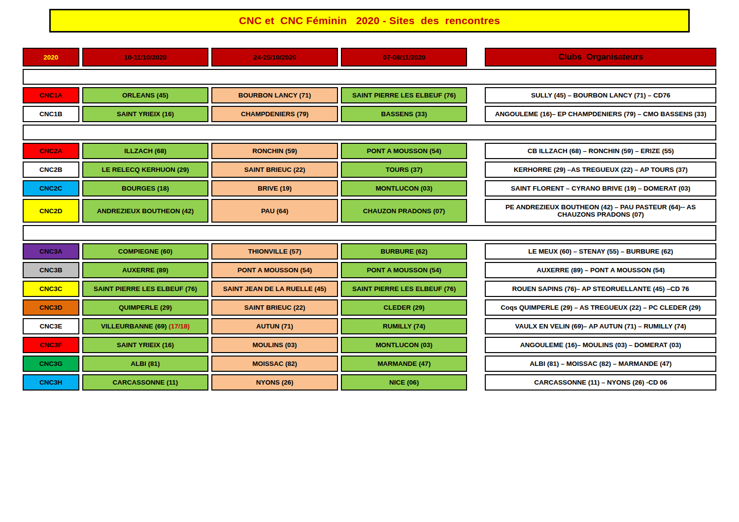CNC et CNC Féminin 2020 - Sites des rencontres
| 2020 | 10-11/10/2020 | 24-25/10/2020 | 07-08/11/2020 | | Clubs Organisateurs |
| CNC1A | ORLEANS (45) | BOURBON LANCY (71) | SAINT PIERRE LES ELBEUF (76) | | SULLY (45) – BOURBON LANCY (71) – CD76 |
| CNC1B | SAINT YRIEIX (16) | CHAMPDENIERS (79) | BASSENS (33) | | ANGOULEME (16)– EP CHAMPDENIERS (79) – CMO BASSENS (33) |
| CNC2A | ILLZACH (68) | RONCHIN (59) | PONT A MOUSSON (54) | | CB ILLZACH (68) – RONCHIN (59) – ERIZE (55) |
| CNC2B | LE RELECQ KERHUON (29) | SAINT BRIEUC (22) | TOURS (37) | | KERHORRE (29) –AS TREGUEUX (22) – AP TOURS (37) |
| CNC2C | BOURGES (18) | BRIVE (19) | MONTLUCON (03) | | SAINT FLORENT – CYRANO BRIVE (19) – DOMERAT (03) |
| CNC2D | ANDREZIEUX BOUTHEON (42) | PAU (64) | CHAUZON PRADONS (07) | | PE ANDREZIEUX BOUTHEON (42) – PAU PASTEUR (64)-- AS CHAUZONS PRADONS (07) |
| CNC3A | COMPIEGNE (60) | THIONVILLE (57) | BURBURE (62) | | LE MEUX (60) – STENAY (55) – BURBURE (62) |
| CNC3B | AUXERRE (89) | PONT A MOUSSON (54) | PONT A MOUSSON (54) | | AUXERRE (89) – PONT A MOUSSON (54) |
| CNC3C | SAINT PIERRE LES ELBEUF (76) | SAINT JEAN DE LA RUELLE (45) | SAINT PIERRE LES ELBEUF (76) | | ROUEN SAPINS (76)– AP STEORUELLANTE (45) –CD 76 |
| CNC3D | QUIMPERLE (29) | SAINT BRIEUC (22) | CLEDER (29) | | Coqs QUIMPERLE (29) – AS TREGUEUX (22) – PC CLEDER (29) |
| CNC3E | VILLEURBANNE (69) (17/18) | AUTUN (71) | RUMILLY (74) | | VAULX EN VELIN (69)– AP AUTUN (71) – RUMILLY (74) |
| CNC3F | SAINT YRIEIX (16) | MOULINS (03) | MONTLUCON (03) | | ANGOULEME (16)– MOULINS (03) – DOMERAT (03) |
| CNC3G | ALBI (81) | MOISSAC (82) | MARMANDE (47) | | ALBI (81) – MOISSAC (82) – MARMANDE (47) |
| CNC3H | CARCASSONNE (11) | NYONS (26) | NICE (06) | | CARCASSONNE (11) – NYONS (26) -CD 06 |